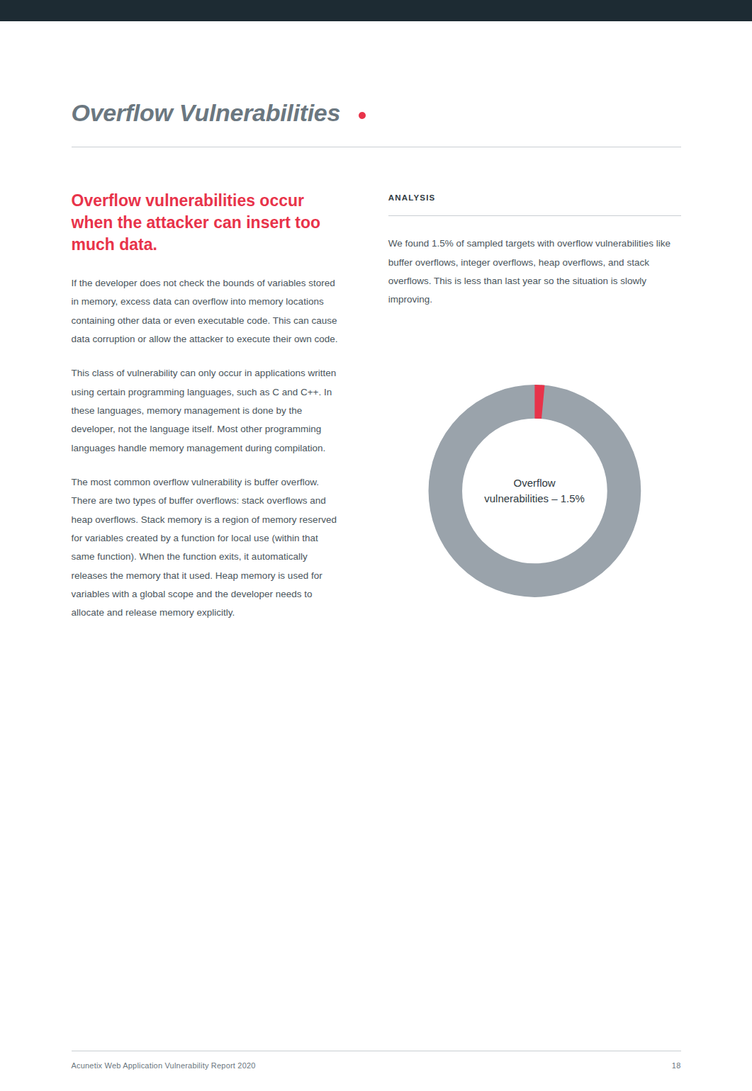Overflow Vulnerabilities
Overflow vulnerabilities occur when the attacker can insert too much data.
If the developer does not check the bounds of variables stored in memory, excess data can overflow into memory locations containing other data or even executable code. This can cause data corruption or allow the attacker to execute their own code.
This class of vulnerability can only occur in applications written using certain programming languages, such as C and C++. In these languages, memory management is done by the developer, not the language itself. Most other programming languages handle memory management during compilation.
The most common overflow vulnerability is buffer overflow. There are two types of buffer overflows: stack overflows and heap overflows. Stack memory is a region of memory reserved for variables created by a function for local use (within that same function). When the function exits, it automatically releases the memory that it used. Heap memory is used for variables with a global scope and the developer needs to allocate and release memory explicitly.
ANALYSIS
We found 1.5% of sampled targets with overflow vulnerabilities like buffer overflows, integer overflows, heap overflows, and stack overflows. This is less than last year so the situation is slowly improving.
Overflow
vulnerabilities – 1.5%
Acunetix Web Application Vulnerability Report 2020 18